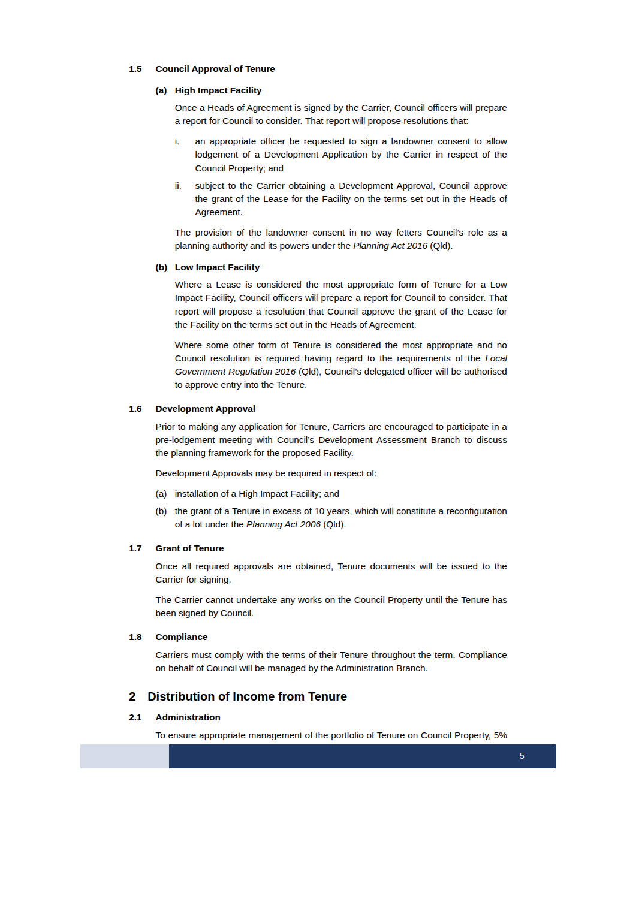1.5 Council Approval of Tenure
(a) High Impact Facility
Once a Heads of Agreement is signed by the Carrier, Council officers will prepare a report for Council to consider. That report will propose resolutions that:
i. an appropriate officer be requested to sign a landowner consent to allow lodgement of a Development Application by the Carrier in respect of the Council Property; and
ii. subject to the Carrier obtaining a Development Approval, Council approve the grant of the Lease for the Facility on the terms set out in the Heads of Agreement.
The provision of the landowner consent in no way fetters Council’s role as a planning authority and its powers under the Planning Act 2016 (Qld).
(b) Low Impact Facility
Where a Lease is considered the most appropriate form of Tenure for a Low Impact Facility, Council officers will prepare a report for Council to consider. That report will propose a resolution that Council approve the grant of the Lease for the Facility on the terms set out in the Heads of Agreement.
Where some other form of Tenure is considered the most appropriate and no Council resolution is required having regard to the requirements of the Local Government Regulation 2016 (Qld), Council’s delegated officer will be authorised to approve entry into the Tenure.
1.6 Development Approval
Prior to making any application for Tenure, Carriers are encouraged to participate in a pre-lodgement meeting with Council’s Development Assessment Branch to discuss the planning framework for the proposed Facility.
Development Approvals may be required in respect of:
(a) installation of a High Impact Facility; and
(b) the grant of a Tenure in excess of 10 years, which will constitute a reconfiguration of a lot under the Planning Act 2006 (Qld).
1.7 Grant of Tenure
Once all required approvals are obtained, Tenure documents will be issued to the Carrier for signing.
The Carrier cannot undertake any works on the Council Property until the Tenure has been signed by Council.
1.8 Compliance
Carriers must comply with the terms of their Tenure throughout the term. Compliance on behalf of Council will be managed by the Administration Branch.
2 Distribution of Income from Tenure
2.1 Administration
To ensure appropriate management of the portfolio of Tenure on Council Property, 5% of the income received from those arrangements will be distributed to the Administration Branch.
5